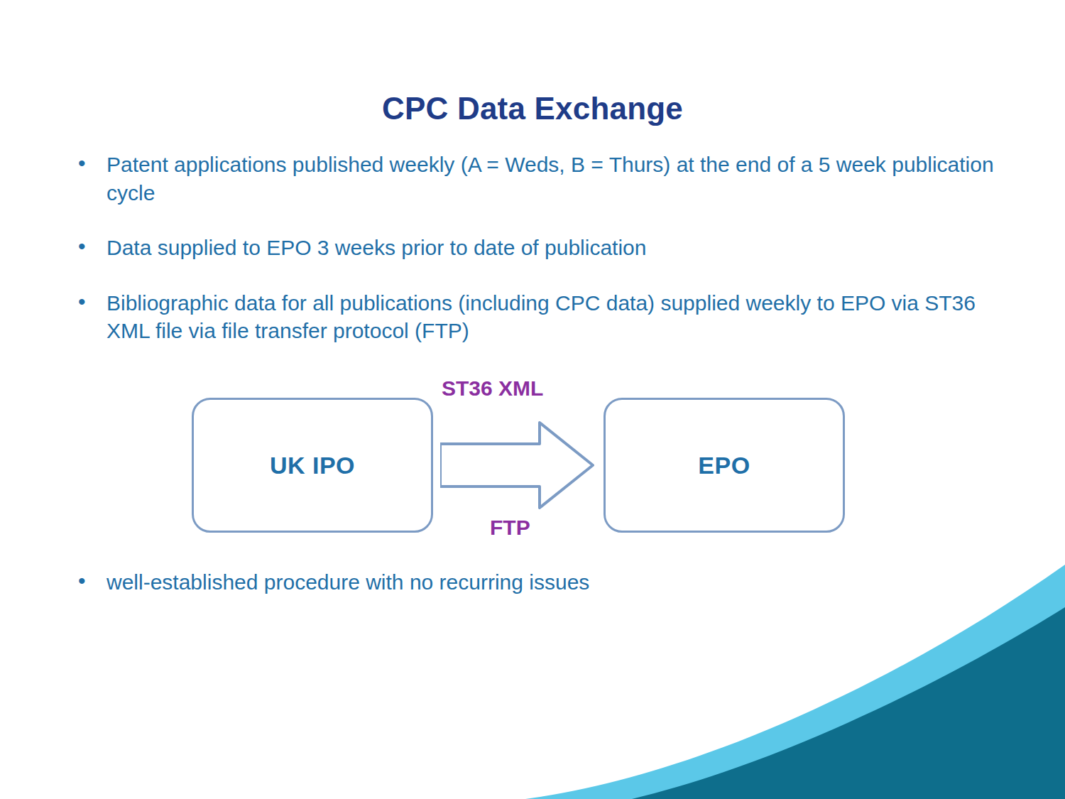CPC Data Exchange
Patent applications published weekly (A = Weds, B = Thurs) at the end of a 5 week publication cycle
Data supplied to EPO 3 weeks prior to date of publication
Bibliographic data for all publications (including CPC data) supplied weekly to EPO via ST36 XML file via file transfer protocol (FTP)
UK IPO
EPO
ST36 XML
weekly
FTP
well-established procedure with no recurring issues